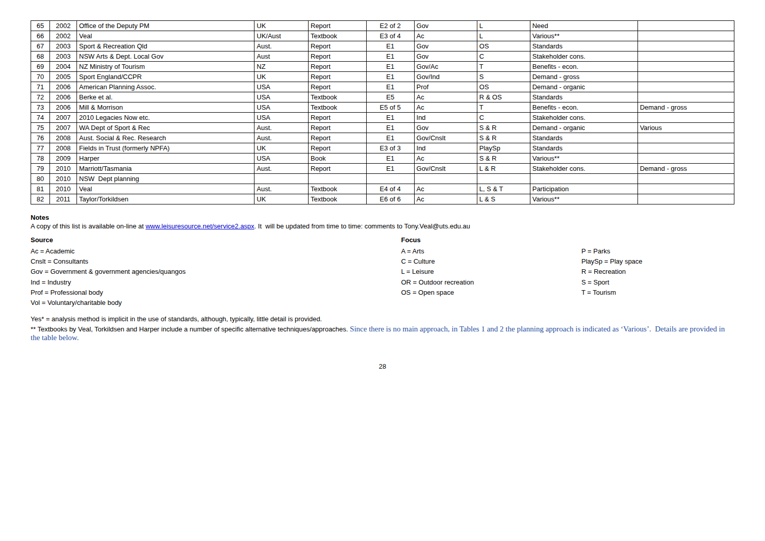| 65 | 2002 | Office of the Deputy PM | UK | Report | E2 of 2 | Gov | L | Need | |
| 66 | 2002 | Veal | UK/Aust | Textbook | E3 of 4 | Ac | L | Various** | |
| 67 | 2003 | Sport & Recreation Qld | Aust. | Report | E1 | Gov | OS | Standards | |
| 68 | 2003 | NSW Arts & Dept. Local Gov | Aust | Report | E1 | Gov | C | Stakeholder cons. | |
| 69 | 2004 | NZ Ministry of Tourism | NZ | Report | E1 | Gov/Ac | T | Benefits - econ. | |
| 70 | 2005 | Sport England/CCPR | UK | Report | E1 | Gov/Ind | S | Demand - gross | |
| 71 | 2006 | American Planning Assoc. | USA | Report | E1 | Prof | OS | Demand - organic | |
| 72 | 2006 | Berke et al. | USA | Textbook | E5 | Ac | R & OS | Standards | |
| 73 | 2006 | Mill & Morrison | USA | Textbook | E5 of 5 | Ac | T | Benefits - econ. | Demand - gross |
| 74 | 2007 | 2010 Legacies Now etc. | USA | Report | E1 | Ind | C | Stakeholder cons. | |
| 75 | 2007 | WA Dept of Sport & Rec | Aust. | Report | E1 | Gov | S & R | Demand - organic | Various |
| 76 | 2008 | Aust. Social & Rec. Research | Aust. | Report | E1 | Gov/Cnslt | S & R | Standards | |
| 77 | 2008 | Fields in Trust (formerly NPFA) | UK | Report | E3 of 3 | Ind | PlaySp | Standards | |
| 78 | 2009 | Harper | USA | Book | E1 | Ac | S & R | Various** | |
| 79 | 2010 | Marriott/Tasmania | Aust. | Report | E1 | Gov/Cnslt | L & R | Stakeholder cons. | Demand - gross |
| 80 | 2010 | NSW Dept planning | | | | | | | |
| 81 | 2010 | Veal | Aust. | Textbook | E4 of 4 | Ac | L, S & T | Participation | |
| 82 | 2011 | Taylor/Torkildsen | UK | Textbook | E6 of 6 | Ac | L & S | Various** | |
Notes
A copy of this list is available on-line at www.leisuresource.net/service2.aspx. It will be updated from time to time: comments to Tony.Veal@uts.edu.au
| Source | Focus | |
| Ac = Academic Cnslt = Consultants Gov = Government & government agencies/quangos Ind = Industry Prof = Professional body Vol = Voluntary/charitable body | A = Arts C = Culture L = Leisure OR = Outdoor recreation OS = Open space | P = Parks PlaySp = Play space R = Recreation S = Sport T = Tourism |
Yes* = analysis method is implicit in the use of standards, although, typically, little detail is provided.
** Textbooks by Veal, Torkildsen and Harper include a number of specific alternative techniques/approaches. Since there is no main approach, in Tables 1 and 2 the planning approach is indicated as ‘Various’. Details are provided in the table below.
28